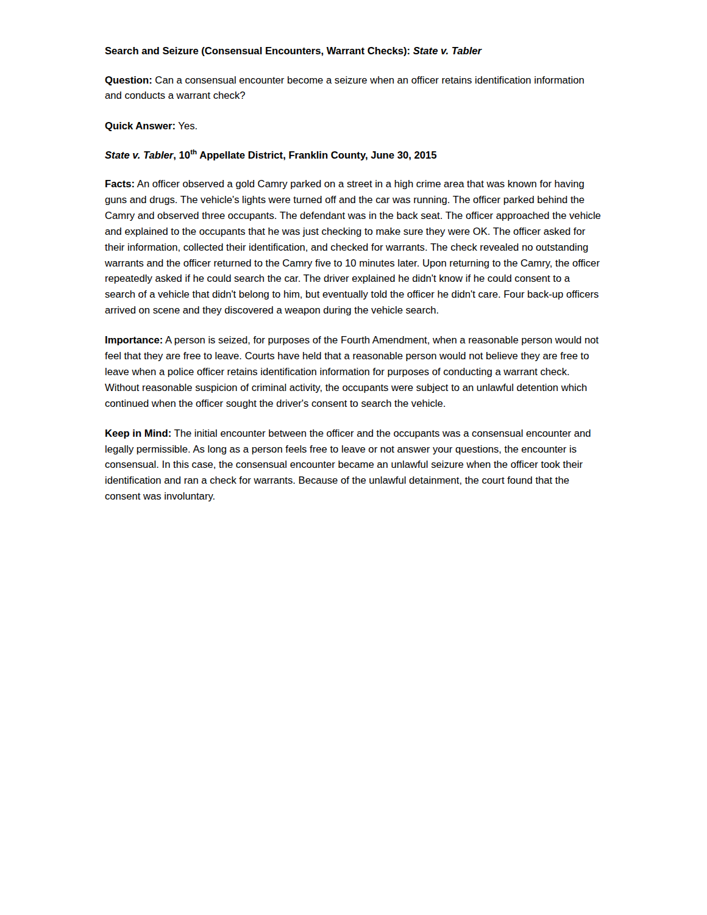Search and Seizure (Consensual Encounters, Warrant Checks): State v. Tabler
Question: Can a consensual encounter become a seizure when an officer retains identification information and conducts a warrant check?
Quick Answer: Yes.
State v. Tabler, 10th Appellate District, Franklin County, June 30, 2015
Facts: An officer observed a gold Camry parked on a street in a high crime area that was known for having guns and drugs. The vehicle's lights were turned off and the car was running. The officer parked behind the Camry and observed three occupants. The defendant was in the back seat. The officer approached the vehicle and explained to the occupants that he was just checking to make sure they were OK. The officer asked for their information, collected their identification, and checked for warrants. The check revealed no outstanding warrants and the officer returned to the Camry five to 10 minutes later. Upon returning to the Camry, the officer repeatedly asked if he could search the car. The driver explained he didn't know if he could consent to a search of a vehicle that didn't belong to him, but eventually told the officer he didn't care. Four back-up officers arrived on scene and they discovered a weapon during the vehicle search.
Importance: A person is seized, for purposes of the Fourth Amendment, when a reasonable person would not feel that they are free to leave. Courts have held that a reasonable person would not believe they are free to leave when a police officer retains identification information for purposes of conducting a warrant check. Without reasonable suspicion of criminal activity, the occupants were subject to an unlawful detention which continued when the officer sought the driver's consent to search the vehicle.
Keep in Mind: The initial encounter between the officer and the occupants was a consensual encounter and legally permissible. As long as a person feels free to leave or not answer your questions, the encounter is consensual. In this case, the consensual encounter became an unlawful seizure when the officer took their identification and ran a check for warrants. Because of the unlawful detainment, the court found that the consent was involuntary.